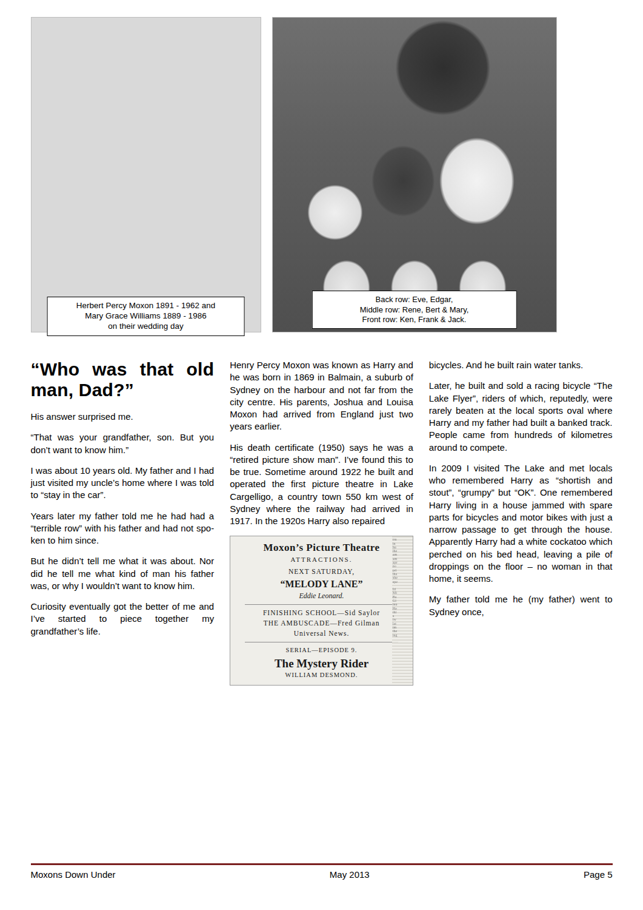Herbert Percy Moxon 1891 - 1962 and
Mary Grace Williams 1889 - 1986
on their wedding day
Back row: Eve, Edgar,
Middle row: Rene, Bert & Mary,
Front row: Ken, Frank & Jack.
“Who was that old man, Dad?”
His answer surprised me.
“That was your grandfather, son. But you don’t want to know him.”
I was about 10 years old. My father and I had just visited my uncle’s home where I was told to “stay in the car”.
Years later my father told me he had had a “terrible row” with his father and had not spoken to him since.
But he didn’t tell me what it was about. Nor did he tell me what kind of man his father was, or why I wouldn’t want to know him.
Curiosity eventually got the better of me and I’ve started to piece together my grandfather’s life.
Henry Percy Moxon was known as Harry and he was born in 1869 in Balmain, a suburb of Sydney on the harbour and not far from the city centre. His parents, Joshua and Louisa Moxon had arrived from England just two years earlier.
His death certificate (1950) says he was a “retired picture show man”. I’ve found this to be true. Sometime around 1922 he built and operated the first picture theatre in Lake Cargelligo, a country town 550 km west of Sydney where the railway had arrived in 1917. In the 1920s Harry also repaired
tru
in
hu
the
am
am
apr
no
pri
tha
she
spe
Iri
Mi
Ba
Gi
rea
He
thi
a
tw
lat
im
the
ing
Moxon’s Picture Theatre
ATTRACTIONS.
NEXT SATURDAY,
“MELODY LANE”
Eddie Leonard.
FINISHING SCHOOL—Sid Saylor
THE AMBUSCADE—Fred Gilman
Universal News.
SERIAL—EPISODE 9.
The Mystery Rider
WILLIAM DESMOND.
bicycles. And he built rain water tanks.
Later, he built and sold a racing bicycle “The Lake Flyer”, riders of which, reputedly, were rarely beaten at the local sports oval where Harry and my father had built a banked track. People came from hundreds of kilometres around to compete.
In 2009 I visited The Lake and met locals who remembered Harry as “shortish and stout”, “grumpy” but “OK”. One remembered Harry living in a house jammed with spare parts for bicycles and motor bikes with just a narrow passage to get through the house. Apparently Harry had a white cockatoo which perched on his bed head, leaving a pile of droppings on the floor – no woman in that home, it seems.
My father told me he (my father) went to Sydney once,
Moxons Down Under
May 2013
Page 5